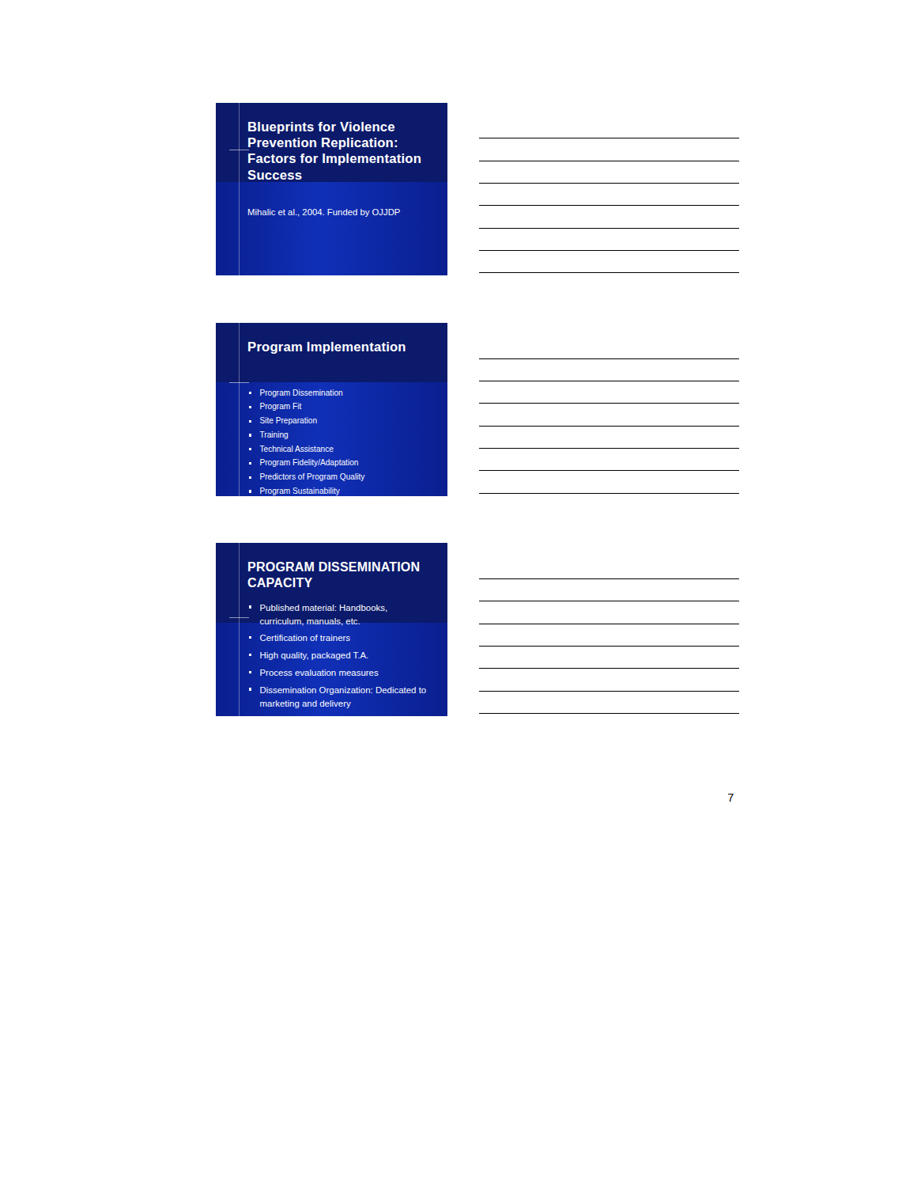Blueprints for Violence Prevention Replication: Factors for Implementation Success
Mihalic et al., 2004. Funded by OJJDP
Program Implementation
Program Dissemination
Program Fit
Site Preparation
Training
Technical Assistance
Program Fidelity/Adaptation
Predictors of Program Quality
Program Sustainability
PROGRAM DISSEMINATION CAPACITY
Published material: Handbooks, curriculum, manuals, etc.
Certification of trainers
High quality, packaged T.A.
Process evaluation measures
Dissemination Organization: Dedicated to marketing and delivery
Data management system in place
7